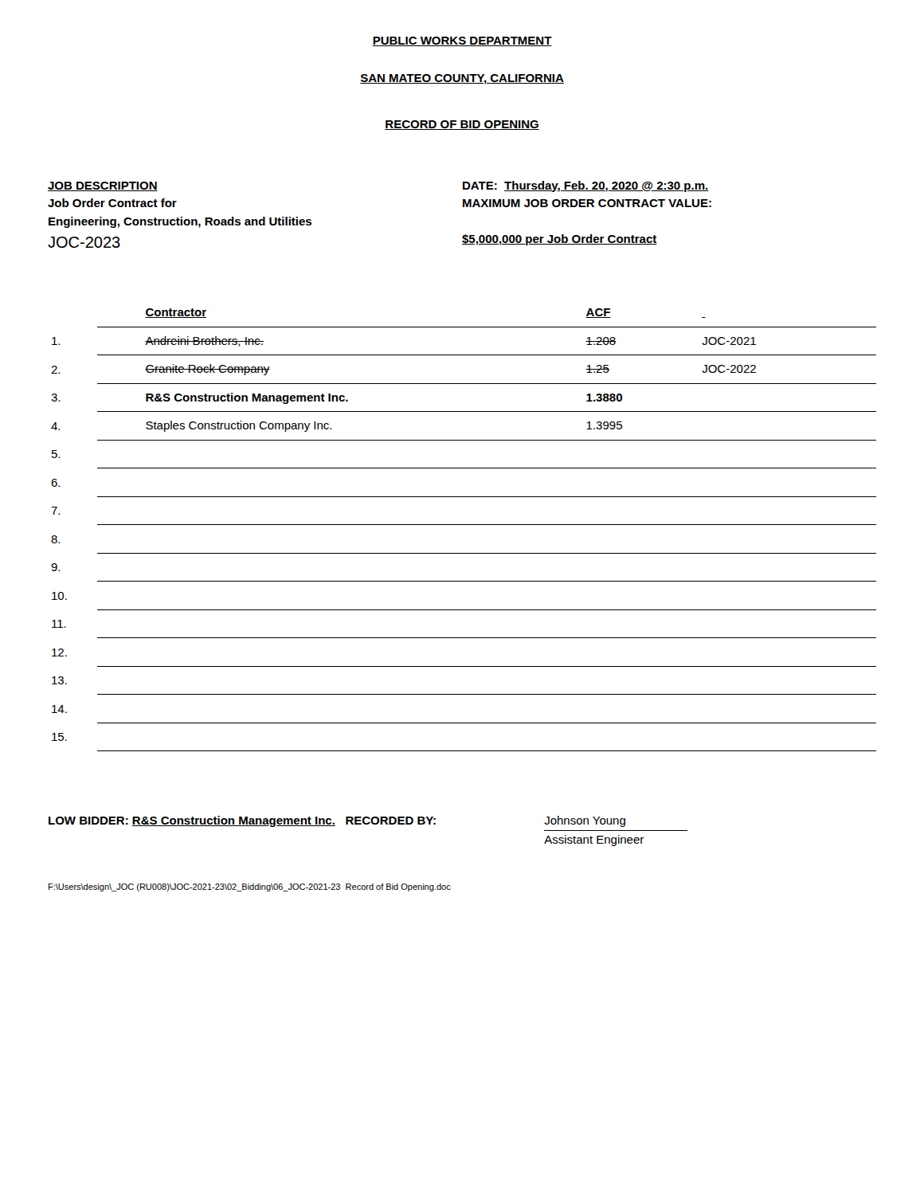PUBLIC WORKS DEPARTMENT
SAN MATEO COUNTY, CALIFORNIA
RECORD OF BID OPENING
| JOB DESCRIPTION | DATE: Thursday, Feb. 20, 2020 @ 2:30 p.m. |
| Job Order Contract for Engineering, Construction, Roads and Utilities | MAXIMUM JOB ORDER CONTRACT VALUE: |
| JOC-2023 | $5,000,000 per Job Order Contract |
| | Contractor | ACF | |
| 1. | Andreini Brothers, Inc. | 1.208 | JOC-2021 |
| 2. | Granite Rock Company | 1.25 | JOC-2022 |
| 3. | R&S Construction Management Inc. | 1.3880 | |
| 4. | Staples Construction Company Inc. | 1.3995 | |
| 5. | | | |
| 6. | | | |
| 7. | | | |
| 8. | | | |
| 9. | | | |
| 10. | | | |
| 11. | | | |
| 12. | | | |
| 13. | | | |
| 14. | | | |
| 15. | | | |
| LOW BIDDER: R&S Construction Management Inc. RECORDED BY: | Johnson Young Assistant Engineer |
F:\Users\design\_JOC (RU008)\JOC-2021-23\02_Bidding\06_JOC-2021-23 Record of Bid Opening.doc